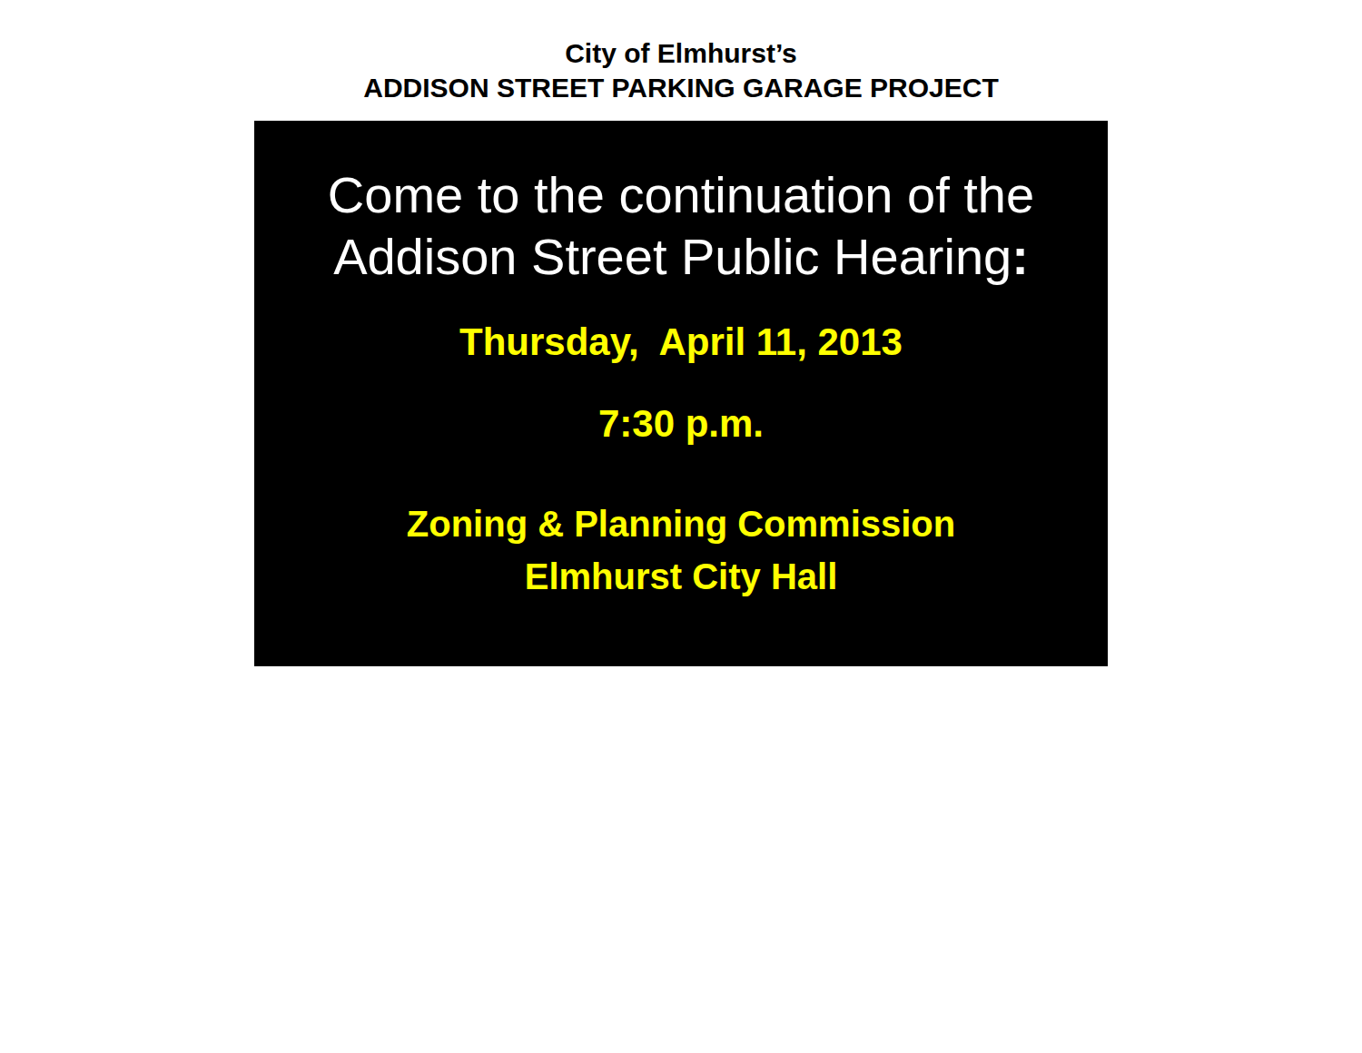City of Elmhurst’s ADDISON STREET PARKING GARAGE PROJECT
Come to the continuation of the Addison Street Public Hearing:
Thursday, April 11, 2013
7:30 p.m.
Zoning & Planning Commission Elmhurst City Hall